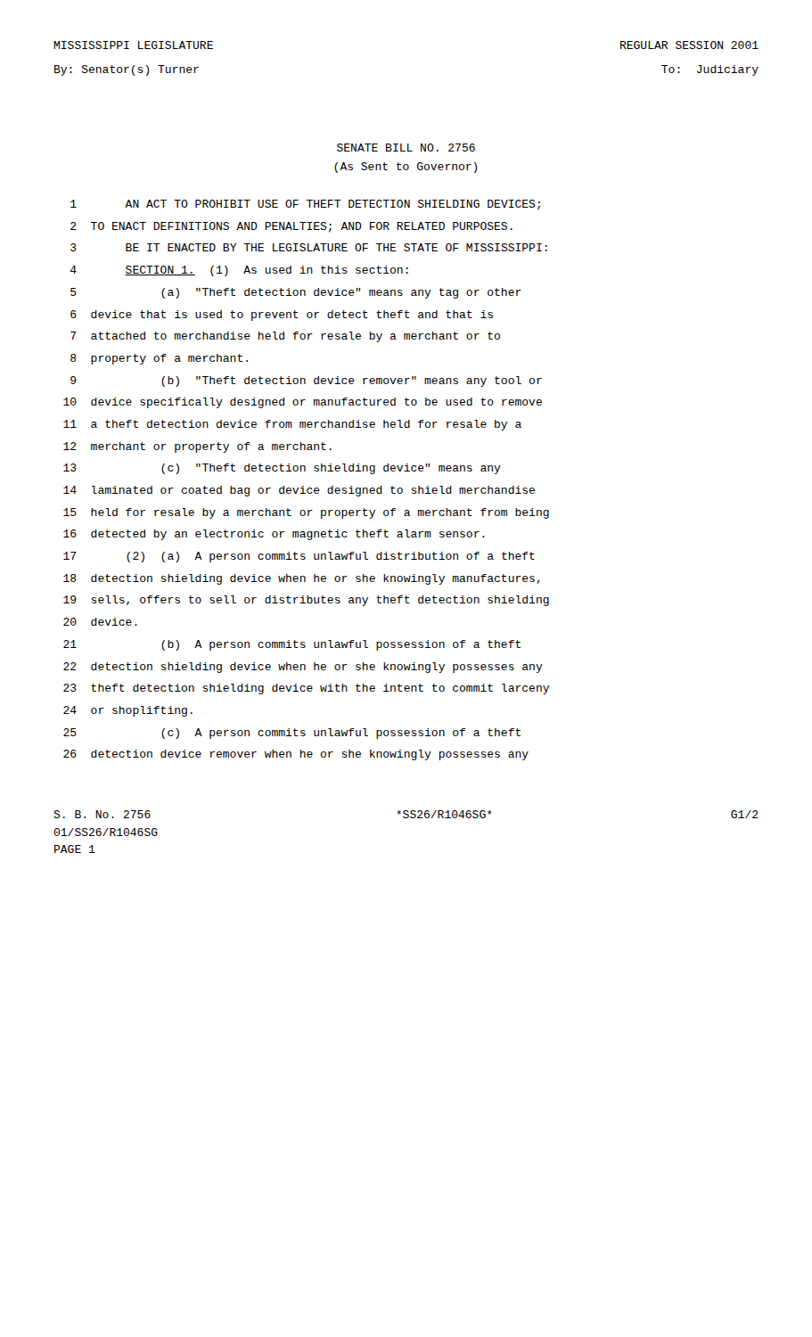Mississippi Legislature
Regular Session 2001
By: Senator(s) Turner
To: Judiciary
SENATE BILL NO. 2756
(As Sent to Governor)
AN ACT TO PROHIBIT USE OF THEFT DETECTION SHIELDING DEVICES;
TO ENACT DEFINITIONS AND PENALTIES; AND FOR RELATED PURPOSES.
BE IT ENACTED BY THE LEGISLATURE OF THE STATE OF MISSISSIPPI:
SECTION 1. (1) As used in this section:
(a) "Theft detection device" means any tag or other
device that is used to prevent or detect theft and that is
attached to merchandise held for resale by a merchant or to
property of a merchant.
(b) "Theft detection device remover" means any tool or
device specifically designed or manufactured to be used to remove
a theft detection device from merchandise held for resale by a
merchant or property of a merchant.
(c) "Theft detection shielding device" means any
laminated or coated bag or device designed to shield merchandise
held for resale by a merchant or property of a merchant from being
detected by an electronic or magnetic theft alarm sensor.
(2) (a) A person commits unlawful distribution of a theft
detection shielding device when he or she knowingly manufactures,
sells, offers to sell or distributes any theft detection shielding
device.
(b) A person commits unlawful possession of a theft
detection shielding device when he or she knowingly possesses any
theft detection shielding device with the intent to commit larceny
or shoplifting.
(c) A person commits unlawful possession of a theft
detection device remover when he or she knowingly possesses any
S. B. No. 2756
01/SS26/R1046SG
PAGE 1
*SS26/R1046SG*
G1/2